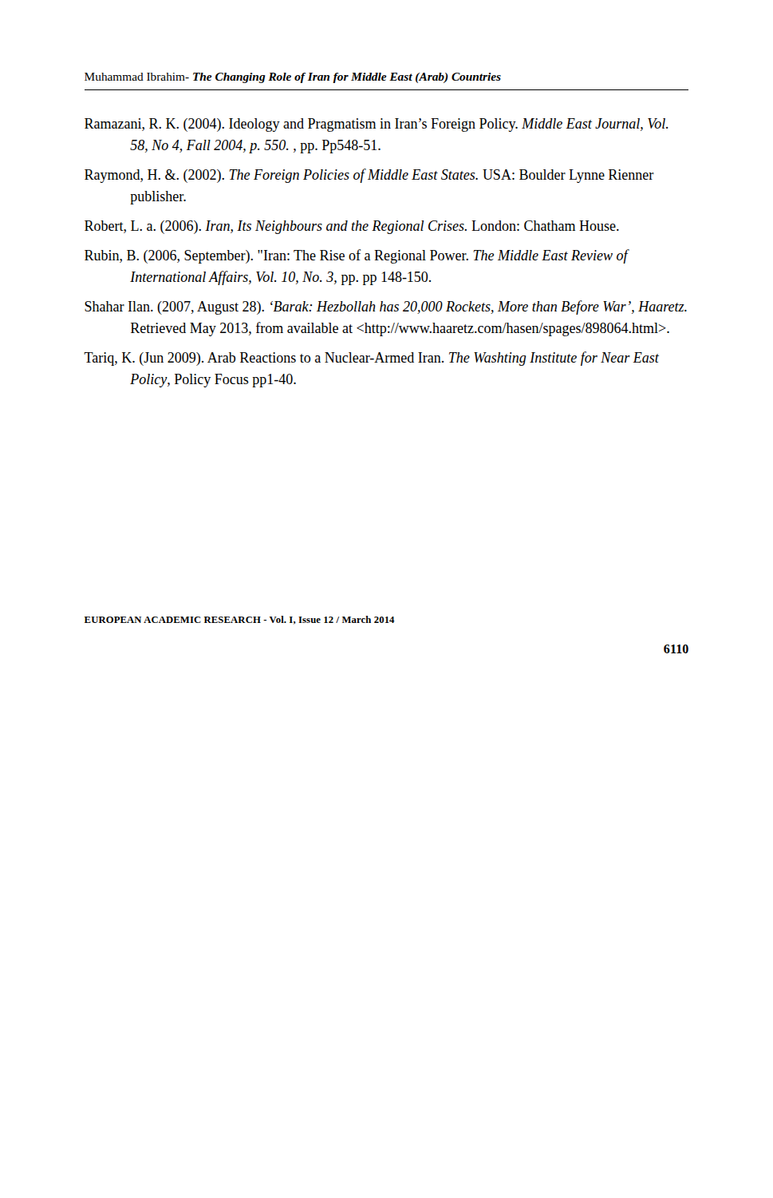Muhammad Ibrahim- The Changing Role of Iran for Middle East (Arab) Countries
Ramazani, R. K. (2004). Ideology and Pragmatism in Iran’s Foreign Policy. Middle East Journal, Vol. 58, No 4, Fall 2004, p. 550. , pp. Pp548-51.
Raymond, H. &. (2002). The Foreign Policies of Middle East States. USA: Boulder Lynne Rienner publisher.
Robert, L. a. (2006). Iran, Its Neighbours and the Regional Crises. London: Chatham House.
Rubin, B. (2006, September). "Iran: The Rise of a Regional Power. The Middle East Review of International Affairs, Vol. 10, No. 3, pp. pp 148-150.
Shahar Ilan. (2007, August 28). ‘Barak: Hezbollah has 20,000 Rockets, More than Before War’, Haaretz. Retrieved May 2013, from available at <http://www.haaretz.com/hasen/spages/898064.html>.
Tariq, K. (Jun 2009). Arab Reactions to a Nuclear-Armed Iran. The Washting Institute for Near East Policy, Policy Focus pp1-40.
EUROPEAN ACADEMIC RESEARCH - Vol. I, Issue 12 / March 2014
6110